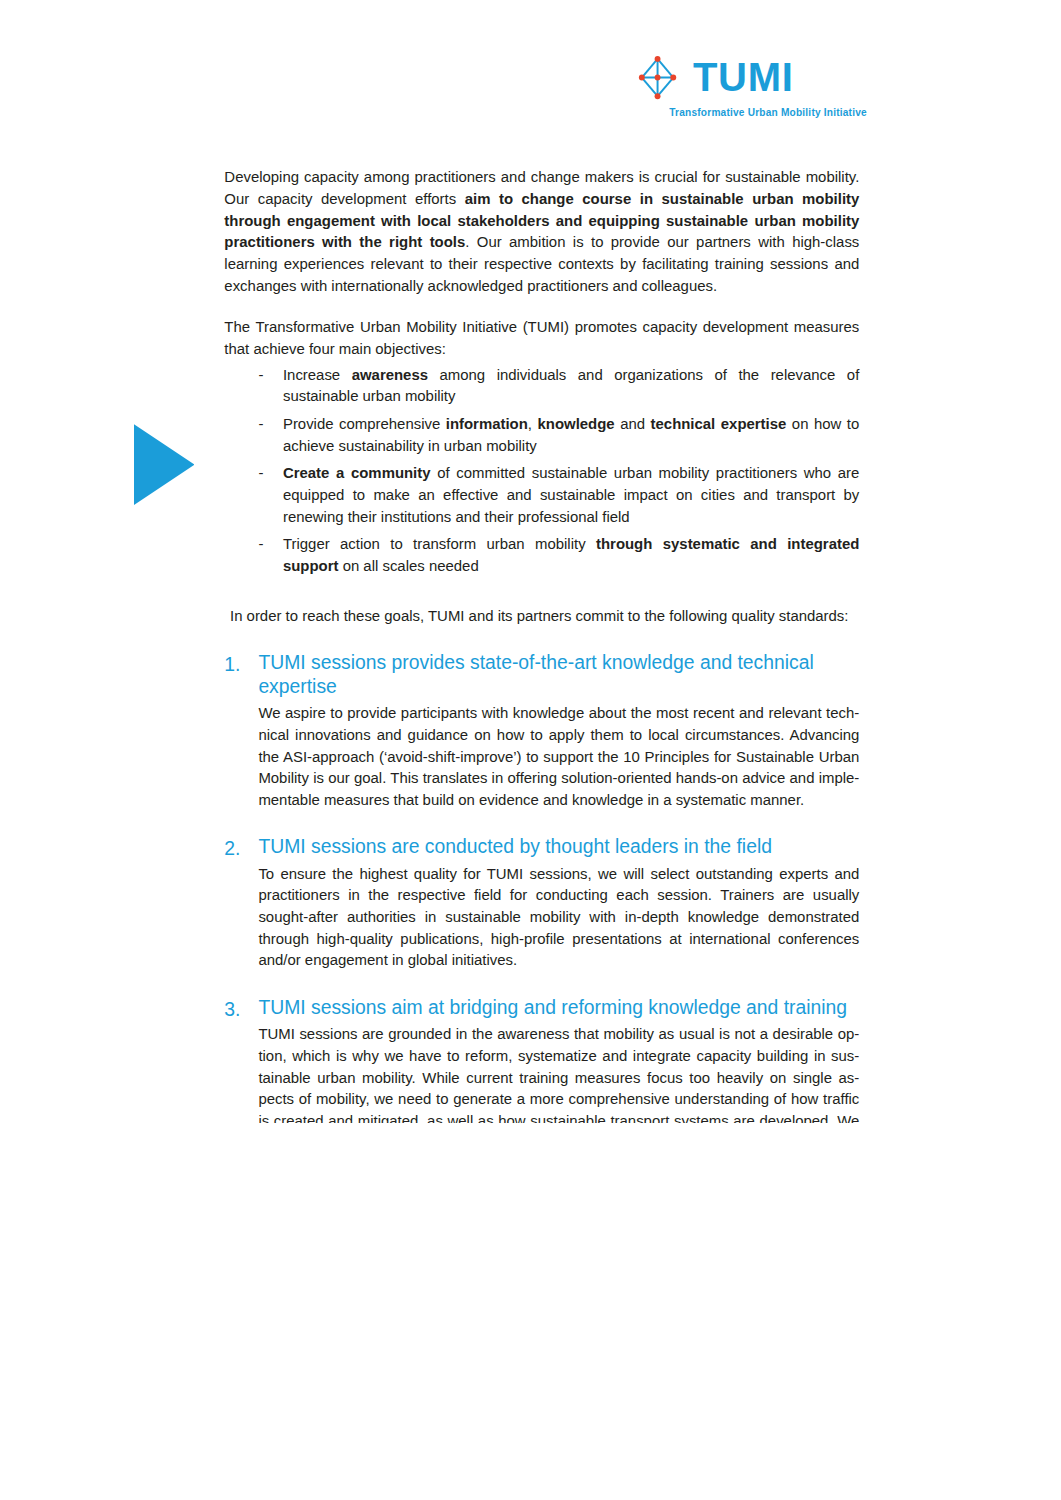TUMI
Transformative Urban Mobility Initiative
Developing capacity among practitioners and change makers is crucial for sustainable mobility. Our capacity development efforts aim to change course in sustainable urban mobility through engagement with local stakeholders and equipping sustainable urban mobility practitioners with the right tools. Our ambition is to provide our partners with high-class learning experiences relevant to their respective contexts by facilitating training sessions and exchanges with internationally acknowledged practitioners and colleagues.
The Transformative Urban Mobility Initiative (TUMI) promotes capacity development measures that achieve four main objectives:
Increase awareness among individuals and organizations of the relevance of sustainable urban mobility
Provide comprehensive information, knowledge and technical expertise on how to achieve sustainability in urban mobility
Create a community of committed sustainable urban mobility practitioners who are equipped to make an effective and sustainable impact on cities and transport by renewing their institutions and their professional field
Trigger action to transform urban mobility through systematic and integrated support on all scales needed
In order to reach these goals, TUMI and its partners commit to the following quality standards:
TUMI sessions provides state-of-the-art knowledge and technical expertise
We aspire to provide participants with knowledge about the most recent and relevant technical innovations and guidance on how to apply them to local circumstances. Advancing the ASI-approach (‘avoid-shift-improve’) to support the 10 Principles for Sustainable Urban Mobility is our goal. This translates in offering solution-oriented hands-on advice and implementable measures that build on evidence and knowledge in a systematic manner.
TUMI sessions are conducted by thought leaders in the field
To ensure the highest quality for TUMI sessions, we will select outstanding experts and practitioners in the respective field for conducting each session. Trainers are usually sought-after authorities in sustainable mobility with in-depth knowledge demonstrated through high-quality publications, high-profile presentations at international conferences and/or engagement in global initiatives.
TUMI sessions aim at bridging and reforming knowledge and training
TUMI sessions are grounded in the awareness that mobility as usual is not a desirable option, which is why we have to reform, systematize and integrate capacity building in sustainable urban mobility. While current training measures focus too heavily on single aspects of mobility, we need to generate a more comprehensive understanding of how traffic is created and mitigated, as well as how sustainable transport systems are developed. We prioritize systems thinking in education and training, which includes revising outdated approaches as well as solidifying and accelerating multi-level knowledge transfer.